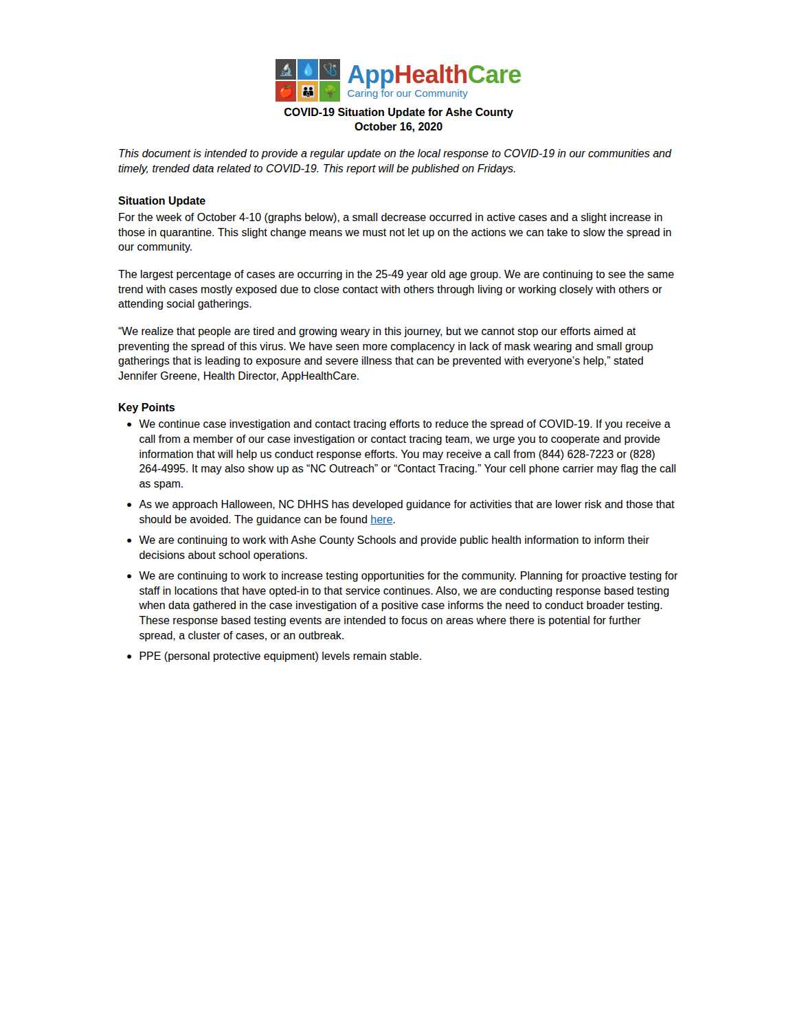🔬 💧 🩺 🍎 👪 🌳
App Health Care
Caring for our Community
COVID-19 Situation Update for Ashe County
October 16, 2020
This document is intended to provide a regular update on the local response to COVID-19 in our communities and timely, trended data related to COVID-19. This report will be published on Fridays.
Situation Update
For the week of October 4-10 (graphs below), a small decrease occurred in active cases and a slight increase in those in quarantine. This slight change means we must not let up on the actions we can take to slow the spread in our community.
The largest percentage of cases are occurring in the 25-49 year old age group. We are continuing to see the same trend with cases mostly exposed due to close contact with others through living or working closely with others or attending social gatherings.
“We realize that people are tired and growing weary in this journey, but we cannot stop our efforts aimed at preventing the spread of this virus. We have seen more complacency in lack of mask wearing and small group gatherings that is leading to exposure and severe illness that can be prevented with everyone’s help,” stated Jennifer Greene, Health Director, AppHealthCare.
Key Points
We continue case investigation and contact tracing efforts to reduce the spread of COVID-19. If you receive a call from a member of our case investigation or contact tracing team, we urge you to cooperate and provide information that will help us conduct response efforts. You may receive a call from (844) 628-7223 or (828) 264-4995. It may also show up as “NC Outreach” or “Contact Tracing.” Your cell phone carrier may flag the call as spam.
As we approach Halloween, NC DHHS has developed guidance for activities that are lower risk and those that should be avoided. The guidance can be found here.
We are continuing to work with Ashe County Schools and provide public health information to inform their decisions about school operations.
We are continuing to work to increase testing opportunities for the community. Planning for proactive testing for staff in locations that have opted-in to that service continues. Also, we are conducting response based testing when data gathered in the case investigation of a positive case informs the need to conduct broader testing. These response based testing events are intended to focus on areas where there is potential for further spread, a cluster of cases, or an outbreak.
PPE (personal protective equipment) levels remain stable.